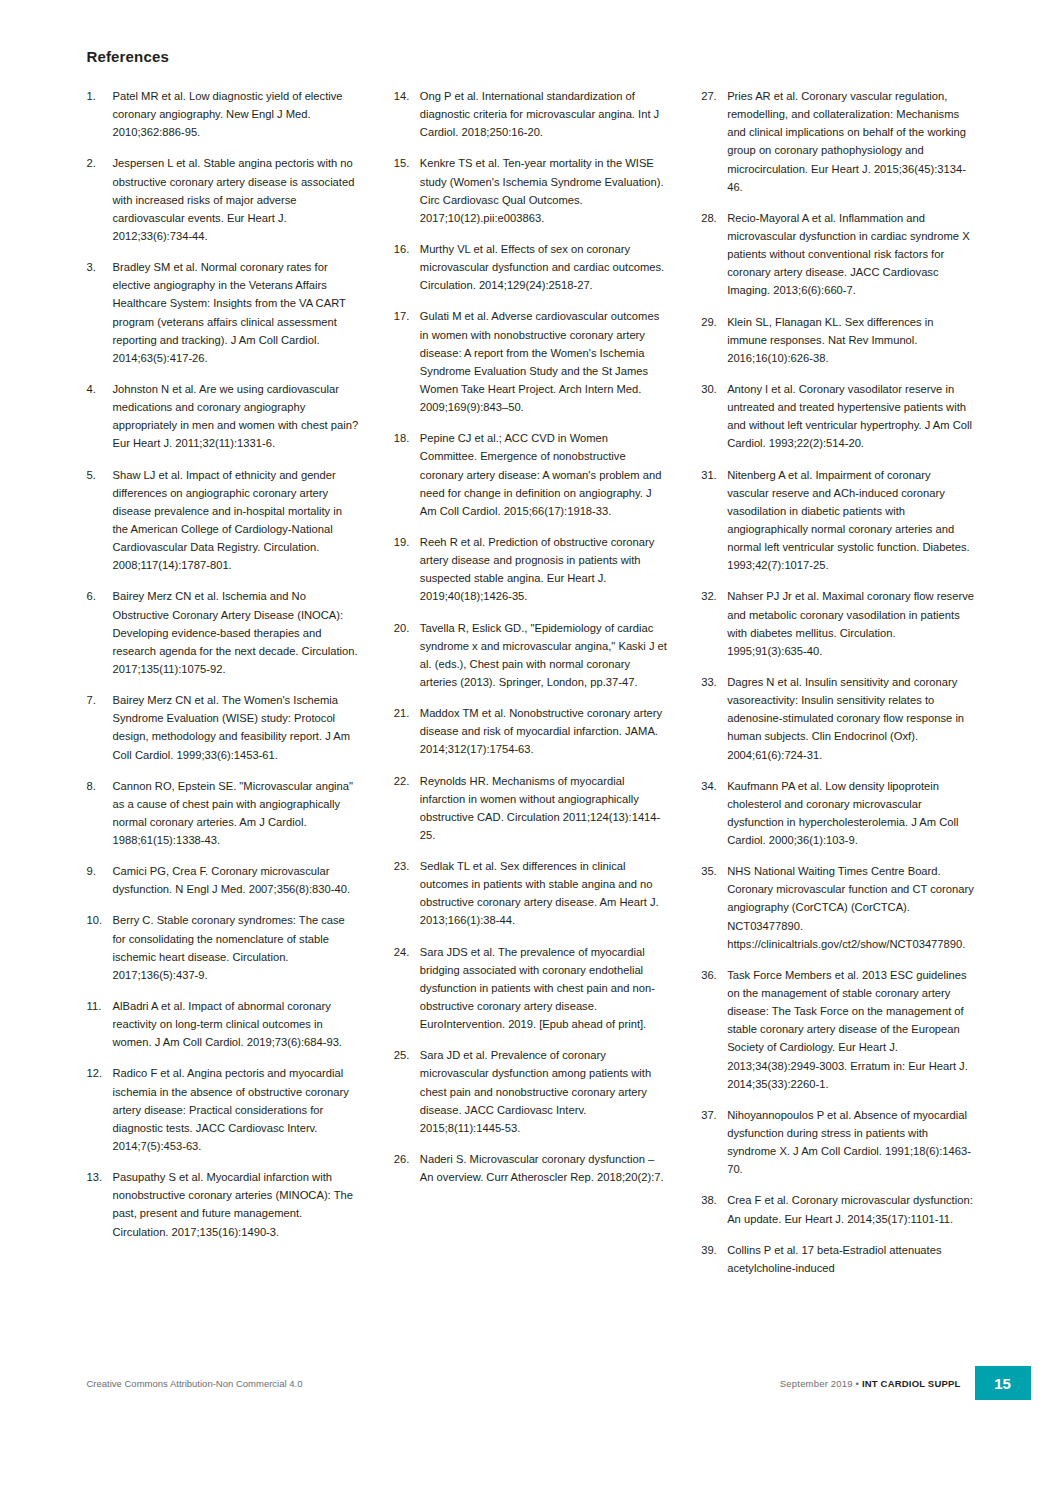References
Patel MR et al. Low diagnostic yield of elective coronary angiography. New Engl J Med. 2010;362:886-95.
Jespersen L et al. Stable angina pectoris with no obstructive coronary artery disease is associated with increased risks of major adverse cardiovascular events. Eur Heart J. 2012;33(6):734-44.
Bradley SM et al. Normal coronary rates for elective angiography in the Veterans Affairs Healthcare System: Insights from the VA CART program (veterans affairs clinical assessment reporting and tracking). J Am Coll Cardiol. 2014;63(5):417-26.
Johnston N et al. Are we using cardiovascular medications and coronary angiography appropriately in men and women with chest pain? Eur Heart J. 2011;32(11):1331-6.
Shaw LJ et al. Impact of ethnicity and gender differences on angiographic coronary artery disease prevalence and in-hospital mortality in the American College of Cardiology-National Cardiovascular Data Registry. Circulation. 2008;117(14):1787-801.
Bairey Merz CN et al. Ischemia and No Obstructive Coronary Artery Disease (INOCA): Developing evidence-based therapies and research agenda for the next decade. Circulation. 2017;135(11):1075-92.
Bairey Merz CN et al. The Women's Ischemia Syndrome Evaluation (WISE) study: Protocol design, methodology and feasibility report. J Am Coll Cardiol. 1999;33(6):1453-61.
Cannon RO, Epstein SE. "Microvascular angina" as a cause of chest pain with angiographically normal coronary arteries. Am J Cardiol. 1988;61(15):1338-43.
Camici PG, Crea F. Coronary microvascular dysfunction. N Engl J Med. 2007;356(8):830-40.
Berry C. Stable coronary syndromes: The case for consolidating the nomenclature of stable ischemic heart disease. Circulation. 2017;136(5):437-9.
AlBadri A et al. Impact of abnormal coronary reactivity on long-term clinical outcomes in women. J Am Coll Cardiol. 2019;73(6):684-93.
Radico F et al. Angina pectoris and myocardial ischemia in the absence of obstructive coronary artery disease: Practical considerations for diagnostic tests. JACC Cardiovasc Interv. 2014;7(5):453-63.
Pasupathy S et al. Myocardial infarction with nonobstructive coronary arteries (MINOCA): The past, present and future management. Circulation. 2017;135(16):1490-3.
Ong P et al. International standardization of diagnostic criteria for microvascular angina. Int J Cardiol. 2018;250:16-20.
Kenkre TS et al. Ten-year mortality in the WISE study (Women's Ischemia Syndrome Evaluation). Circ Cardiovasc Qual Outcomes. 2017;10(12).pii:e003863.
Murthy VL et al. Effects of sex on coronary microvascular dysfunction and cardiac outcomes. Circulation. 2014;129(24):2518-27.
Gulati M et al. Adverse cardiovascular outcomes in women with nonobstructive coronary artery disease: A report from the Women's Ischemia Syndrome Evaluation Study and the St James Women Take Heart Project. Arch Intern Med. 2009;169(9):843–50.
Pepine CJ et al.; ACC CVD in Women Committee. Emergence of nonobstructive coronary artery disease: A woman's problem and need for change in definition on angiography. J Am Coll Cardiol. 2015;66(17):1918-33.
Reeh R et al. Prediction of obstructive coronary artery disease and prognosis in patients with suspected stable angina. Eur Heart J. 2019;40(18);1426-35.
Tavella R, Eslick GD., "Epidemiology of cardiac syndrome x and microvascular angina," Kaski J et al. (eds.), Chest pain with normal coronary arteries (2013). Springer, London, pp.37-47.
Maddox TM et al. Nonobstructive coronary artery disease and risk of myocardial infarction. JAMA. 2014;312(17):1754-63.
Reynolds HR. Mechanisms of myocardial infarction in women without angiographically obstructive CAD. Circulation 2011;124(13):1414-25.
Sedlak TL et al. Sex differences in clinical outcomes in patients with stable angina and no obstructive coronary artery disease. Am Heart J. 2013;166(1):38-44.
Sara JDS et al. The prevalence of myocardial bridging associated with coronary endothelial dysfunction in patients with chest pain and non-obstructive coronary artery disease. EuroIntervention. 2019. [Epub ahead of print].
Sara JD et al. Prevalence of coronary microvascular dysfunction among patients with chest pain and nonobstructive coronary artery disease. JACC Cardiovasc Interv. 2015;8(11):1445-53.
Naderi S. Microvascular coronary dysfunction – An overview. Curr Atheroscler Rep. 2018;20(2):7.
Pries AR et al. Coronary vascular regulation, remodelling, and collateralization: Mechanisms and clinical implications on behalf of the working group on coronary pathophysiology and microcirculation. Eur Heart J. 2015;36(45):3134-46.
Recio-Mayoral A et al. Inflammation and microvascular dysfunction in cardiac syndrome X patients without conventional risk factors for coronary artery disease. JACC Cardiovasc Imaging. 2013;6(6):660-7.
Klein SL, Flanagan KL. Sex differences in immune responses. Nat Rev Immunol. 2016;16(10):626-38.
Antony I et al. Coronary vasodilator reserve in untreated and treated hypertensive patients with and without left ventricular hypertrophy. J Am Coll Cardiol. 1993;22(2):514-20.
Nitenberg A et al. Impairment of coronary vascular reserve and ACh-induced coronary vasodilation in diabetic patients with angiographically normal coronary arteries and normal left ventricular systolic function. Diabetes. 1993;42(7):1017-25.
Nahser PJ Jr et al. Maximal coronary flow reserve and metabolic coronary vasodilation in patients with diabetes mellitus. Circulation. 1995;91(3):635-40.
Dagres N et al. Insulin sensitivity and coronary vasoreactivity: Insulin sensitivity relates to adenosine-stimulated coronary flow response in human subjects. Clin Endocrinol (Oxf). 2004;61(6):724-31.
Kaufmann PA et al. Low density lipoprotein cholesterol and coronary microvascular dysfunction in hypercholesterolemia. J Am Coll Cardiol. 2000;36(1):103-9.
NHS National Waiting Times Centre Board. Coronary microvascular function and CT coronary angiography (CorCTCA) (CorCTCA). NCT03477890. https://clinicaltrials.gov/ct2/show/NCT03477890.
Task Force Members et al. 2013 ESC guidelines on the management of stable coronary artery disease: The Task Force on the management of stable coronary artery disease of the European Society of Cardiology. Eur Heart J. 2013;34(38):2949-3003. Erratum in: Eur Heart J. 2014;35(33):2260-1.
Nihoyannopoulos P et al. Absence of myocardial dysfunction during stress in patients with syndrome X. J Am Coll Cardiol. 1991;18(6):1463-70.
Crea F et al. Coronary microvascular dysfunction: An update. Eur Heart J. 2014;35(17):1101-11.
Collins P et al. 17 beta-Estradiol attenuates acetylcholine-induced
Creative Commons Attribution-Non Commercial 4.0
September 2019 • INT CARDIOL SUPPL
15